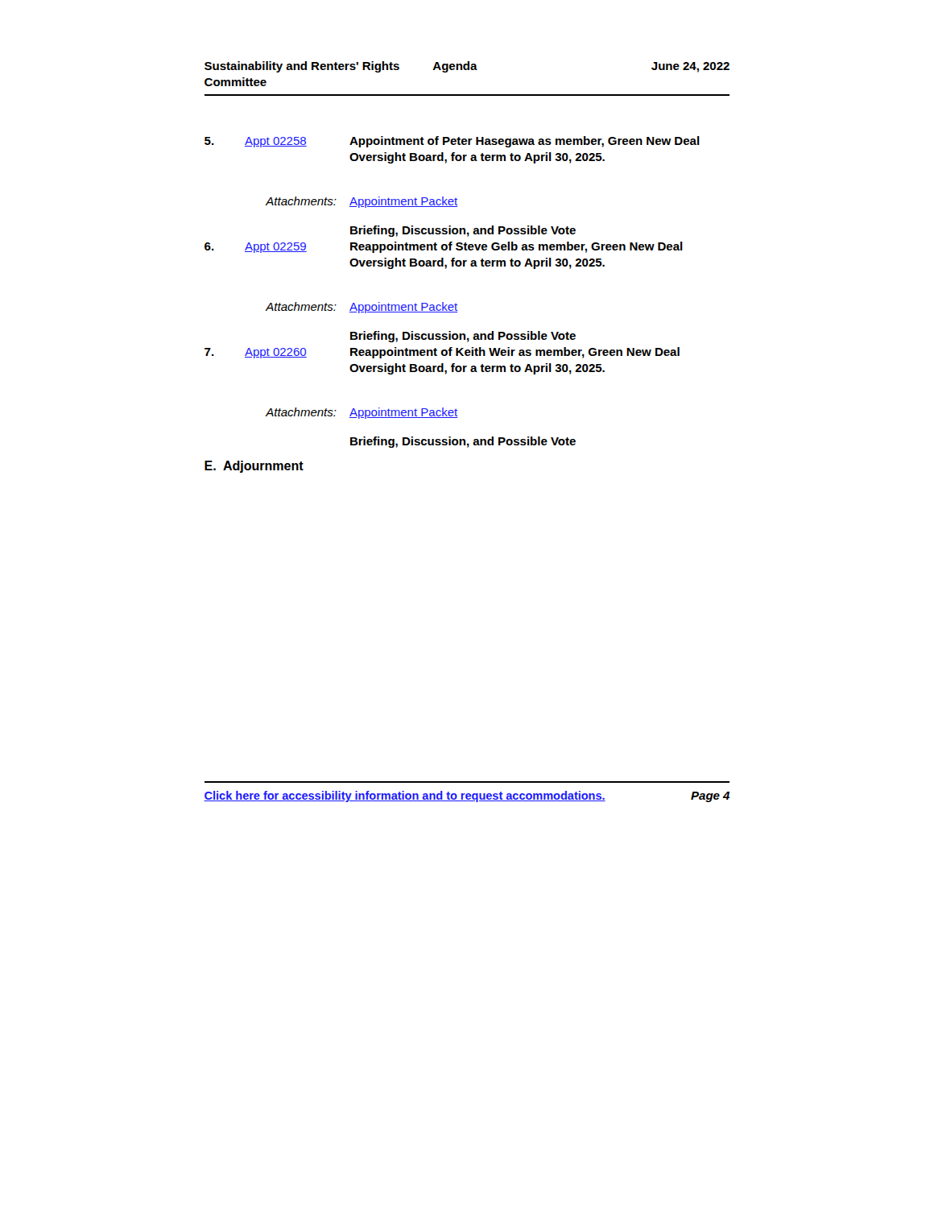Sustainability and Renters' Rights Committee
Agenda
June 24, 2022
5.
Appt 02258
Appointment of Peter Hasegawa as member, Green New Deal Oversight Board, for a term to April 30, 2025.
Attachments:
Appointment Packet
Briefing, Discussion, and Possible Vote
6.
Appt 02259
Reappointment of Steve Gelb as member, Green New Deal Oversight Board, for a term to April 30, 2025.
Attachments:
Appointment Packet
Briefing, Discussion, and Possible Vote
7.
Appt 02260
Reappointment of Keith Weir as member, Green New Deal Oversight Board, for a term to April 30, 2025.
Attachments:
Appointment Packet
Briefing, Discussion, and Possible Vote
E. Adjournment
Click here for accessibility information and to request accommodations.
Page 4